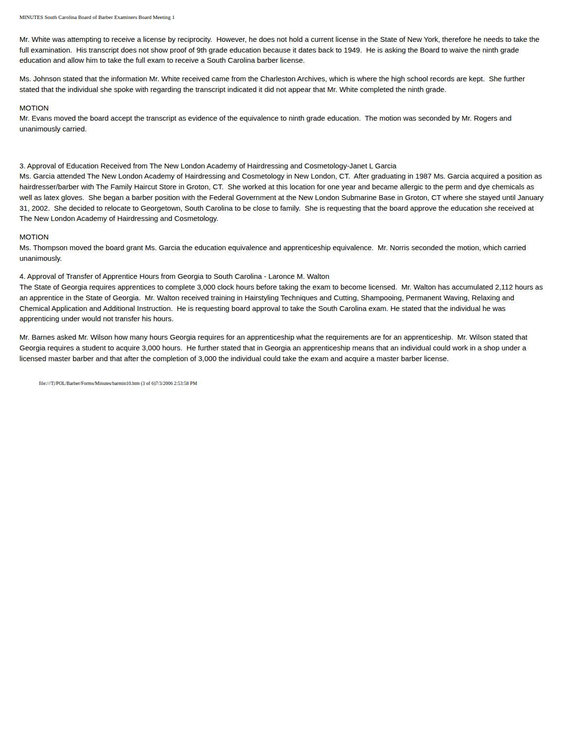MINUTES South Carolina Board of Barber Examiners Board Meeting 1
Mr. White was attempting to receive a license by reciprocity. However, he does not hold a current license in the State of New York, therefore he needs to take the full examination. His transcript does not show proof of 9th grade education because it dates back to 1949. He is asking the Board to waive the ninth grade education and allow him to take the full exam to receive a South Carolina barber license.
Ms. Johnson stated that the information Mr. White received came from the Charleston Archives, which is where the high school records are kept. She further stated that the individual she spoke with regarding the transcript indicated it did not appear that Mr. White completed the ninth grade.
MOTION
Mr. Evans moved the board accept the transcript as evidence of the equivalence to ninth grade education. The motion was seconded by Mr. Rogers and unanimously carried.
3. Approval of Education Received from The New London Academy of Hairdressing and Cosmetology-Janet L Garcia
Ms. Garcia attended The New London Academy of Hairdressing and Cosmetology in New London, CT. After graduating in 1987 Ms. Garcia acquired a position as hairdresser/barber with The Family Haircut Store in Groton, CT. She worked at this location for one year and became allergic to the perm and dye chemicals as well as latex gloves. She began a barber position with the Federal Government at the New London Submarine Base in Groton, CT where she stayed until January 31, 2002. She decided to relocate to Georgetown, South Carolina to be close to family. She is requesting that the board approve the education she received at The New London Academy of Hairdressing and Cosmetology.
MOTION
Ms. Thompson moved the board grant Ms. Garcia the education equivalence and apprenticeship equivalence. Mr. Norris seconded the motion, which carried unanimously.
4. Approval of Transfer of Apprentice Hours from Georgia to South Carolina - Laronce M. Walton
The State of Georgia requires apprentices to complete 3,000 clock hours before taking the exam to become licensed. Mr. Walton has accumulated 2,112 hours as an apprentice in the State of Georgia. Mr. Walton received training in Hairstyling Techniques and Cutting, Shampooing, Permanent Waving, Relaxing and Chemical Application and Additional Instruction. He is requesting board approval to take the South Carolina exam. He stated that the individual he was apprenticing under would not transfer his hours.
Mr. Barnes asked Mr. Wilson how many hours Georgia requires for an apprenticeship what the requirements are for an apprenticeship. Mr. Wilson stated that Georgia requires a student to acquire 3,000 hours. He further stated that in Georgia an apprenticeship means that an individual could work in a shop under a licensed master barber and that after the completion of 3,000 the individual could take the exam and acquire a master barber license.
file:///T|/POL/Barber/Forms/Minutes/barmin10.htm (3 of 6)7/3/2006 2:53:58 PM